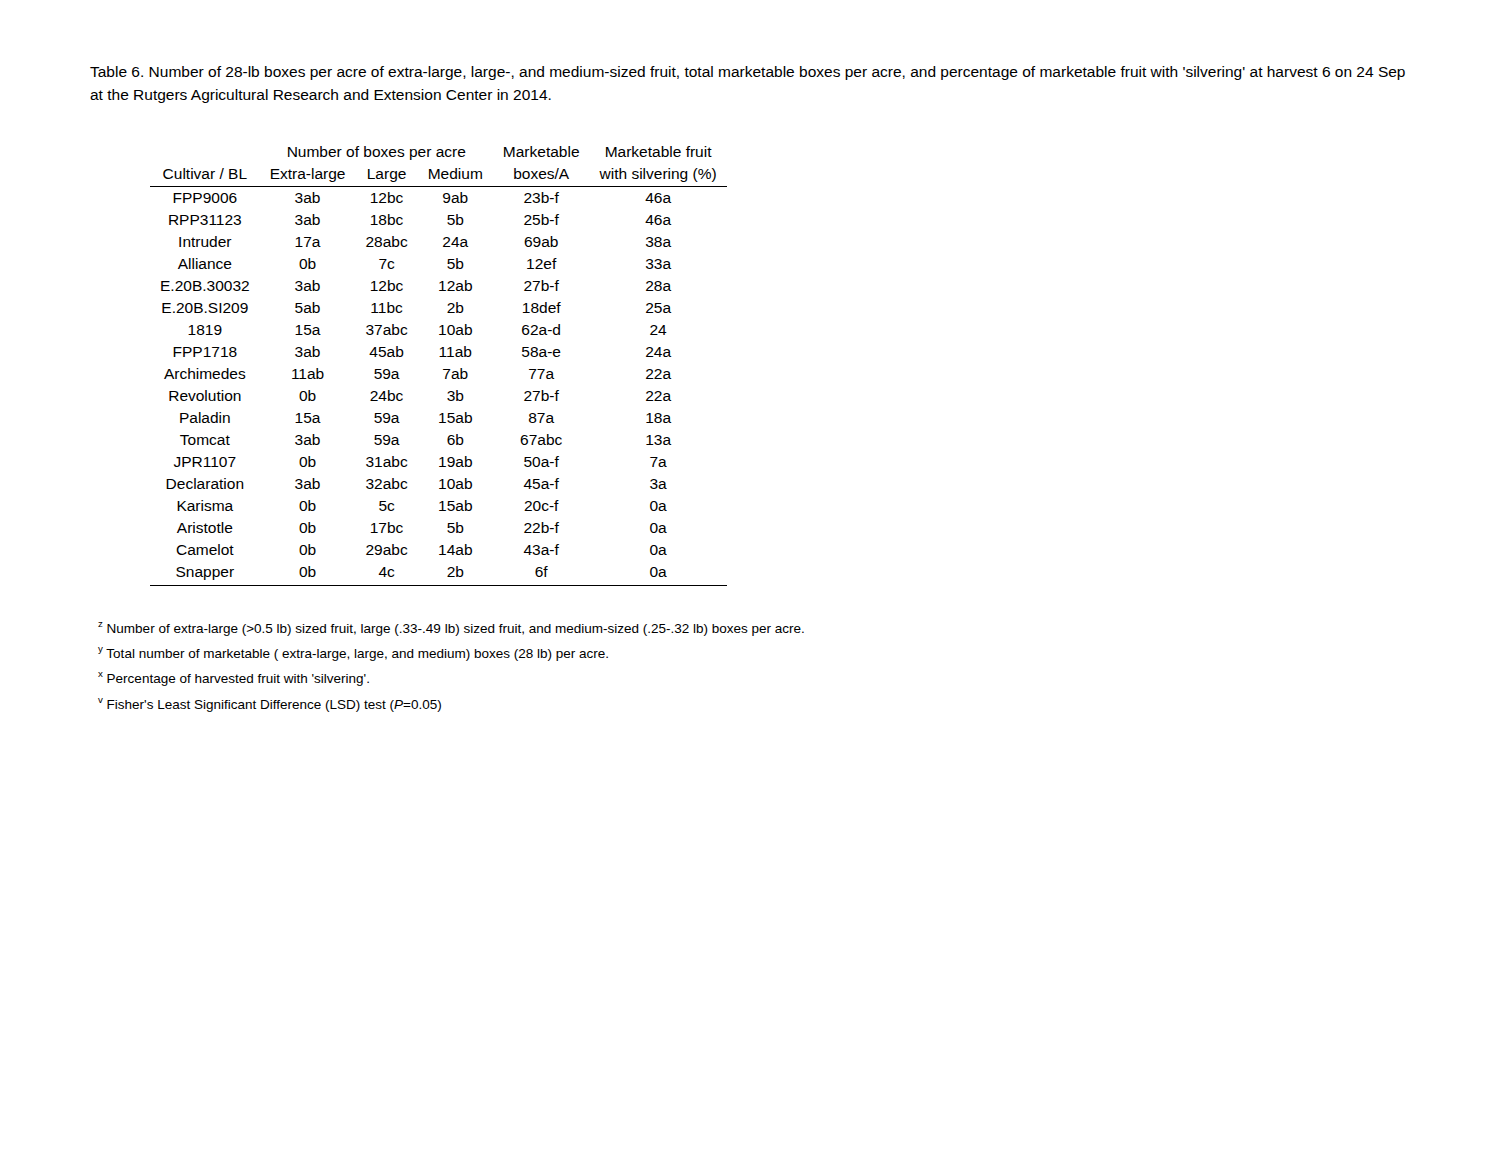Table 6. Number of 28-lb boxes per acre of extra-large, large-, and medium-sized fruit, total marketable boxes per acre, and percentage of marketable fruit with 'silvering' at harvest 6 on 24 Sep at the Rutgers Agricultural Research and Extension Center in 2014.
| | Number of boxes per acre | Marketable | Marketable fruit |
| --- | --- | --- | --- |
| Cultivar / BL | Extra-large | Large | Medium | boxes/A | with silvering (%) |
| FPP9006 | 3ab | 12bc | 9ab | 23b-f | 46a |
| RPP31123 | 3ab | 18bc | 5b | 25b-f | 46a |
| Intruder | 17a | 28abc | 24a | 69ab | 38a |
| Alliance | 0b | 7c | 5b | 12ef | 33a |
| E.20B.30032 | 3ab | 12bc | 12ab | 27b-f | 28a |
| E.20B.SI209 | 5ab | 11bc | 2b | 18def | 25a |
| 1819 | 15a | 37abc | 10ab | 62a-d | 24 |
| FPP1718 | 3ab | 45ab | 11ab | 58a-e | 24a |
| Archimedes | 11ab | 59a | 7ab | 77a | 22a |
| Revolution | 0b | 24bc | 3b | 27b-f | 22a |
| Paladin | 15a | 59a | 15ab | 87a | 18a |
| Tomcat | 3ab | 59a | 6b | 67abc | 13a |
| JPR1107 | 0b | 31abc | 19ab | 50a-f | 7a |
| Declaration | 3ab | 32abc | 10ab | 45a-f | 3a |
| Karisma | 0b | 5c | 15ab | 20c-f | 0a |
| Aristotle | 0b | 17bc | 5b | 22b-f | 0a |
| Camelot | 0b | 29abc | 14ab | 43a-f | 0a |
| Snapper | 0b | 4c | 2b | 6f | 0a |
z Number of extra-large (>0.5 lb) sized fruit, large (.33-.49 lb) sized fruit, and medium-sized (.25-.32 lb) boxes per acre.
y Total number of marketable ( extra-large, large, and medium) boxes (28 lb) per acre.
x Percentage of harvested fruit with 'silvering'.
v Fisher's Least Significant Difference (LSD) test (P=0.05)